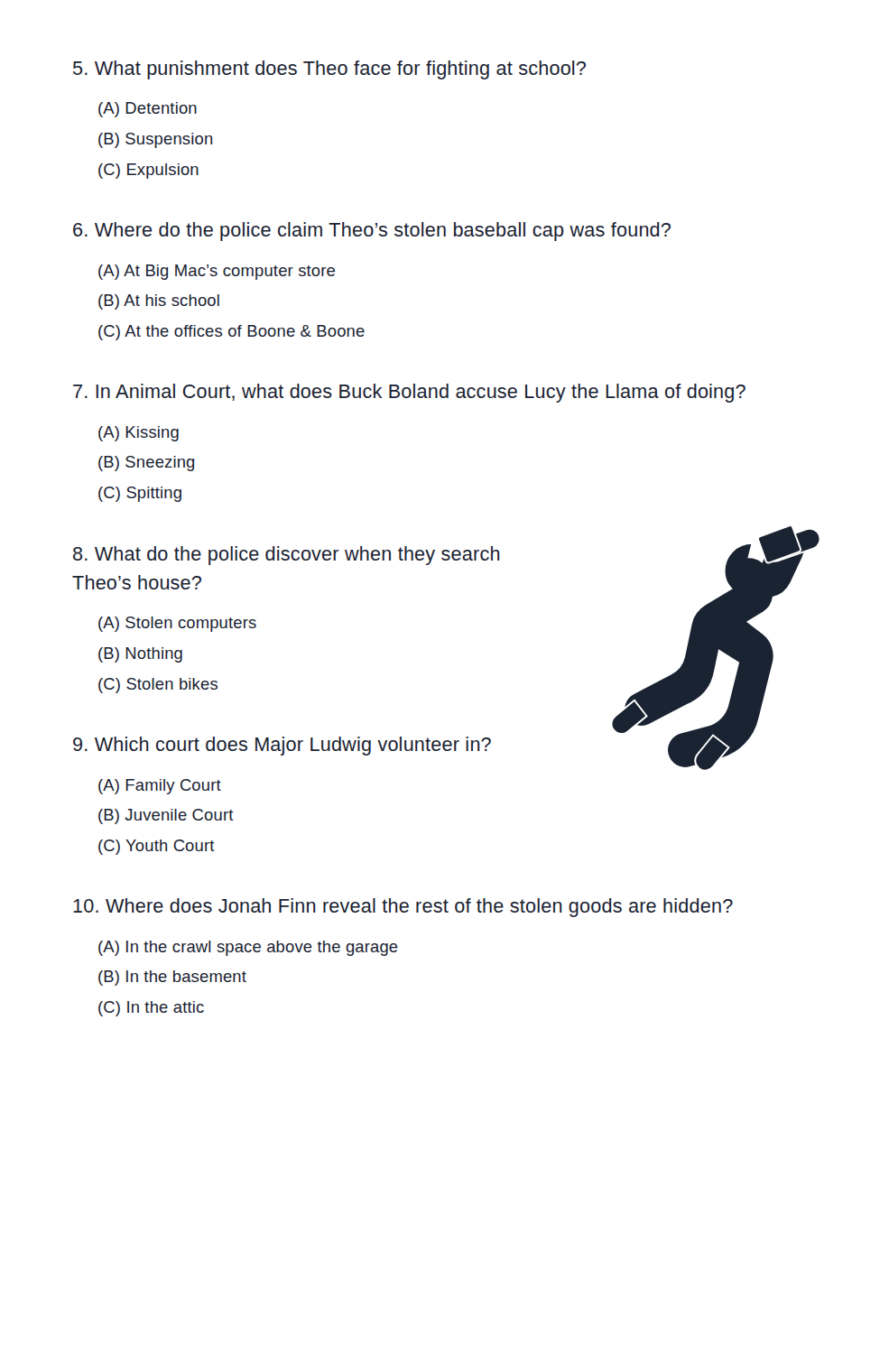5. What punishment does Theo face for fighting at school?
(A) Detention
(B) Suspension
(C) Expulsion
6. Where do the police claim Theo’s stolen baseball cap was found?
(A) At Big Mac’s computer store
(B) At his school
(C) At the offices of Boone & Boone
7. In Animal Court, what does Buck Boland accuse Lucy the Llama of doing?
(A) Kissing
(B) Sneezing
(C) Spitting
8. What do the police discover when they search Theo’s house?
(A) Stolen computers
(B) Nothing
(C) Stolen bikes
9. Which court does Major Ludwig volunteer in?
(A) Family Court
(B) Juvenile Court
(C) Youth Court
10. Where does Jonah Finn reveal the rest of the stolen goods are hidden?
(A) In the crawl space above the garage
(B) In the basement
(C) In the attic